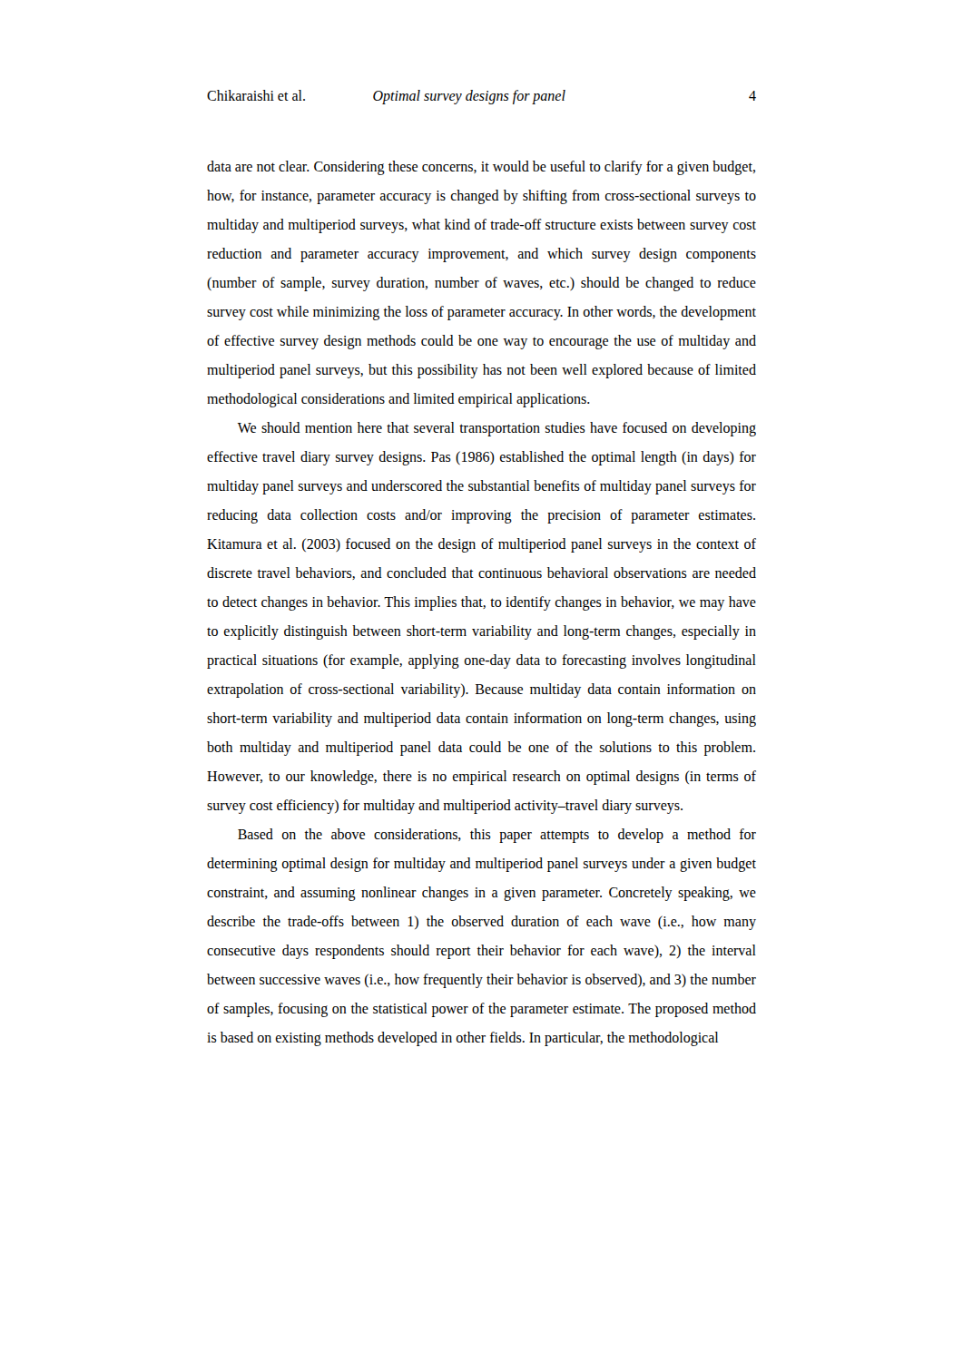Chikaraishi et al. Optimal survey designs for panel 4
data are not clear. Considering these concerns, it would be useful to clarify for a given budget, how, for instance, parameter accuracy is changed by shifting from cross-sectional surveys to multiday and multiperiod surveys, what kind of trade-off structure exists between survey cost reduction and parameter accuracy improvement, and which survey design components (number of sample, survey duration, number of waves, etc.) should be changed to reduce survey cost while minimizing the loss of parameter accuracy. In other words, the development of effective survey design methods could be one way to encourage the use of multiday and multiperiod panel surveys, but this possibility has not been well explored because of limited methodological considerations and limited empirical applications.
We should mention here that several transportation studies have focused on developing effective travel diary survey designs. Pas (1986) established the optimal length (in days) for multiday panel surveys and underscored the substantial benefits of multiday panel surveys for reducing data collection costs and/or improving the precision of parameter estimates. Kitamura et al. (2003) focused on the design of multiperiod panel surveys in the context of discrete travel behaviors, and concluded that continuous behavioral observations are needed to detect changes in behavior. This implies that, to identify changes in behavior, we may have to explicitly distinguish between short-term variability and long-term changes, especially in practical situations (for example, applying one-day data to forecasting involves longitudinal extrapolation of cross-sectional variability). Because multiday data contain information on short-term variability and multiperiod data contain information on long-term changes, using both multiday and multiperiod panel data could be one of the solutions to this problem. However, to our knowledge, there is no empirical research on optimal designs (in terms of survey cost efficiency) for multiday and multiperiod activity–travel diary surveys.
Based on the above considerations, this paper attempts to develop a method for determining optimal design for multiday and multiperiod panel surveys under a given budget constraint, and assuming nonlinear changes in a given parameter. Concretely speaking, we describe the trade-offs between 1) the observed duration of each wave (i.e., how many consecutive days respondents should report their behavior for each wave), 2) the interval between successive waves (i.e., how frequently their behavior is observed), and 3) the number of samples, focusing on the statistical power of the parameter estimate. The proposed method is based on existing methods developed in other fields. In particular, the methodological